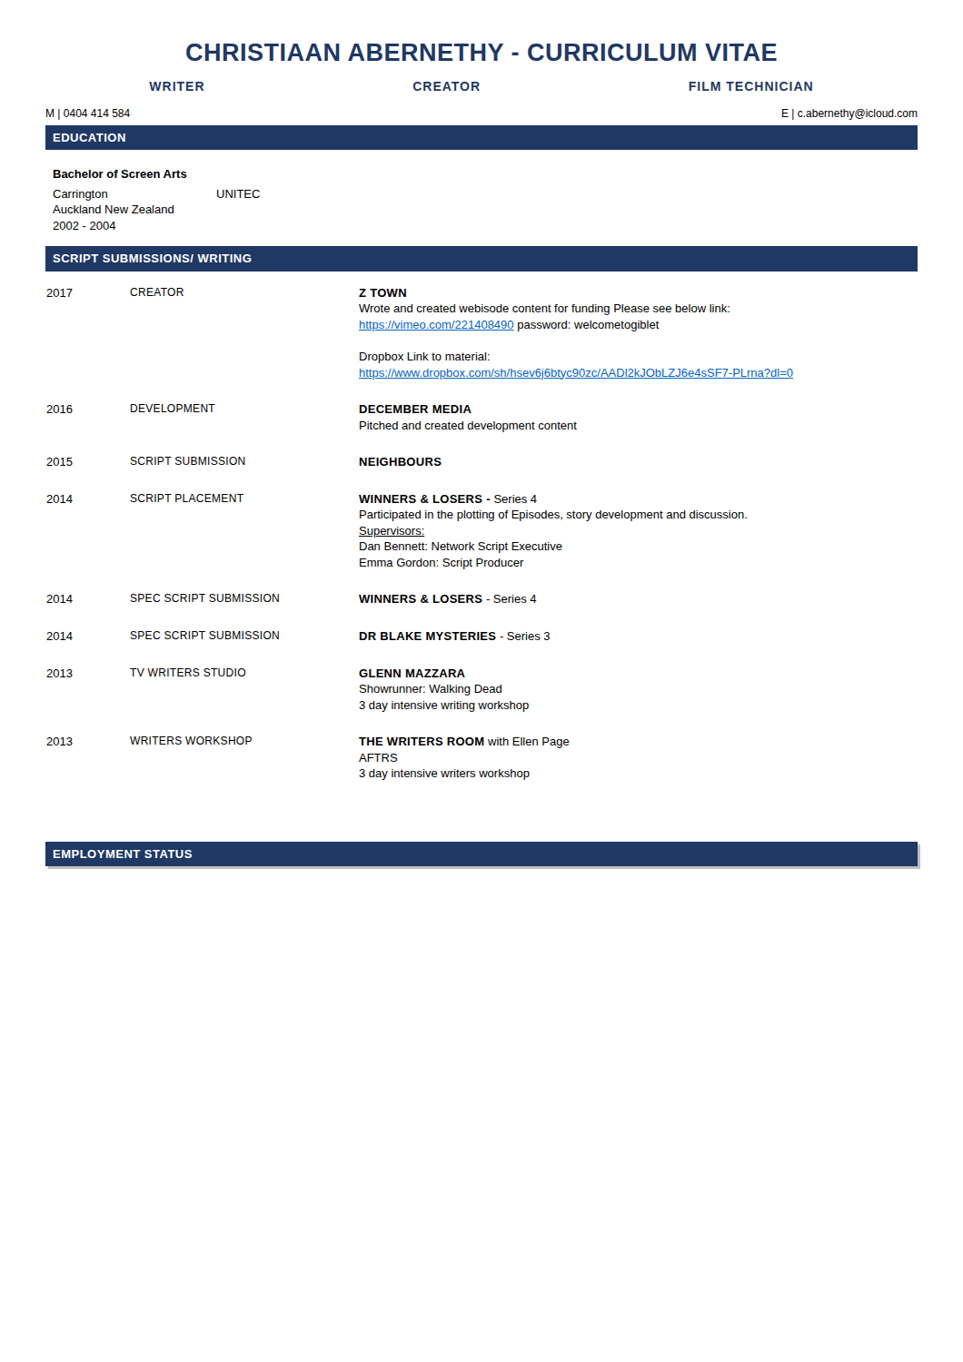CHRISTIAAN ABERNETHY - CURRICULUM VITAE
WRITER CREATOR FILM TECHNICIAN
M | 0404 414 584 E | c.abernethy@icloud.com
EDUCATION
Bachelor of Screen Arts
Carrington UNITEC
Auckland New Zealand
2002 - 2004
SCRIPT SUBMISSIONS/ WRITING
| 2017 | CREATOR | Z TOWN Wrote and created webisode content for funding Please see below link: https://vimeo.com/221408490 password: welcometogiblet Dropbox Link to material: https://www.dropbox.com/sh/hsev6j6btyc90zc/AADl2kJObLZJ6e4sSF7-PLrna?dl=0 |
| 2016 | DEVELOPMENT | DECEMBER MEDIA Pitched and created development content |
| 2015 | SCRIPT SUBMISSION | NEIGHBOURS |
| 2014 | SCRIPT PLACEMENT | WINNERS & LOSERS - Series 4 Participated in the plotting of Episodes, story development and discussion. Supervisors: Dan Bennett: Network Script Executive Emma Gordon: Script Producer |
| 2014 | SPEC SCRIPT SUBMISSION | WINNERS & LOSERS - Series 4 |
| 2014 | SPEC SCRIPT SUBMISSION | DR BLAKE MYSTERIES - Series 3 |
| 2013 | TV WRITERS STUDIO | GLENN MAZZARA Showrunner: Walking Dead 3 day intensive writing workshop |
| 2013 | WRITERS WORKSHOP | THE WRITERS ROOM with Ellen Page AFTRS 3 day intensive writers workshop |
EMPLOYMENT STATUS